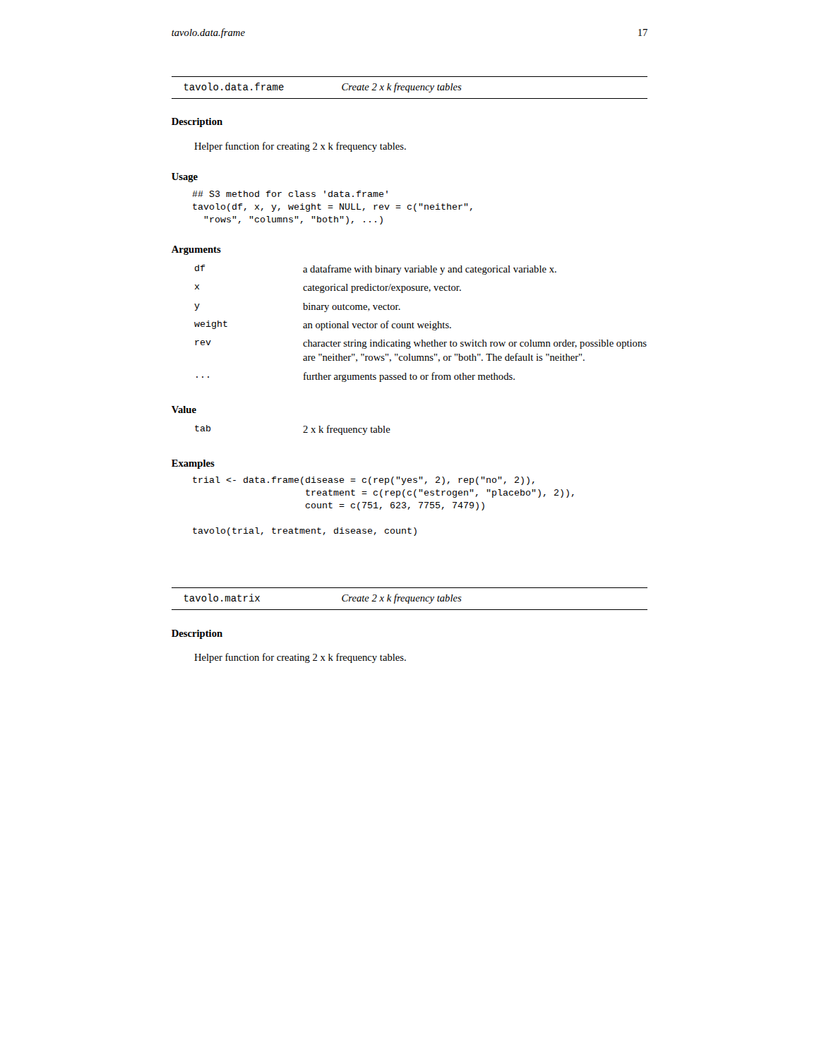tavolo.data.frame 17
tavolo.data.frame Create 2 x k frequency tables
Description
Helper function for creating 2 x k frequency tables.
Usage
## S3 method for class 'data.frame'
tavolo(df, x, y, weight = NULL, rev = c("neither",
  "rows", "columns", "both"), ...)
Arguments
df
a dataframe with binary variable y and categorical variable x.
x
categorical predictor/exposure, vector.
y
binary outcome, vector.
weight
an optional vector of count weights.
rev
character string indicating whether to switch row or column order, possible options are "neither", "rows", "columns", or "both". The default is "neither".
...
further arguments passed to or from other methods.
Value
tab
2 x k frequency table
Examples
trial <- data.frame(disease = c(rep("yes", 2), rep("no", 2)),
                    treatment = c(rep(c("estrogen", "placebo"), 2)),
                    count = c(751, 623, 7755, 7479))

tavolo(trial, treatment, disease, count)
tavolo.matrix Create 2 x k frequency tables
Description
Helper function for creating 2 x k frequency tables.